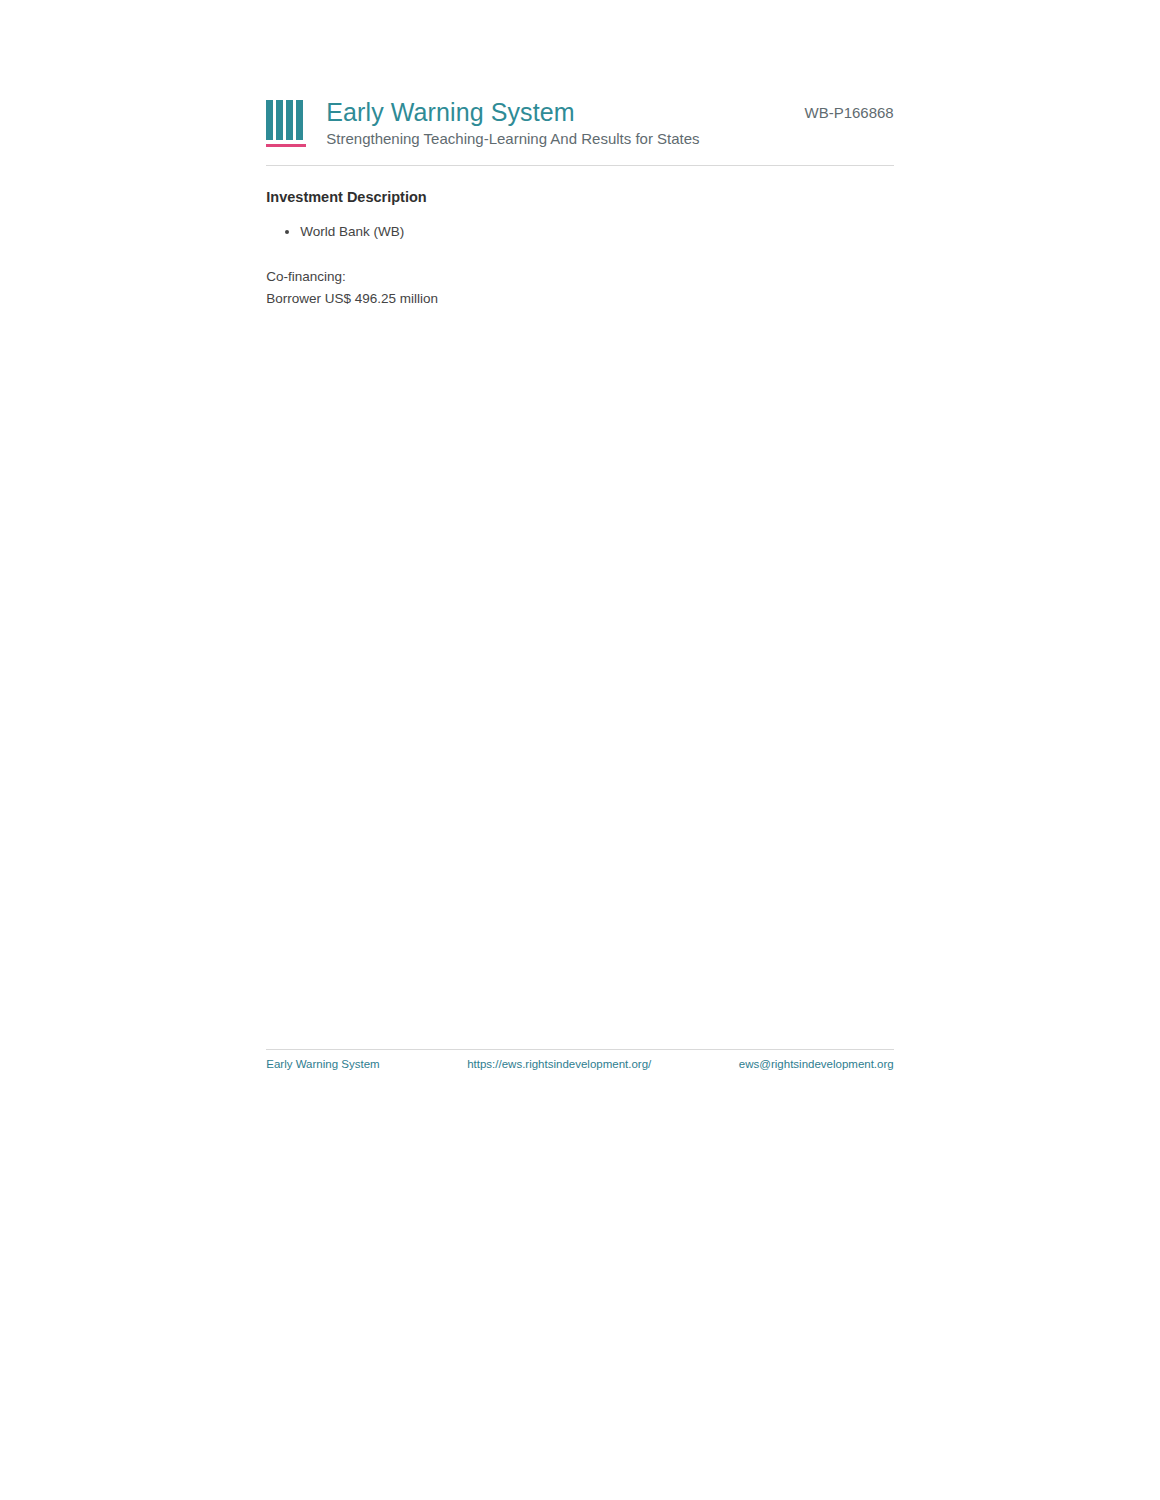Early Warning System
Strengthening Teaching-Learning And Results for States
WB-P166868
Investment Description
World Bank (WB)
Co-financing: Borrower US$ 496.25 million
Early Warning System https://ews.rightsindevelopment.org/ ews@rightsindevelopment.org